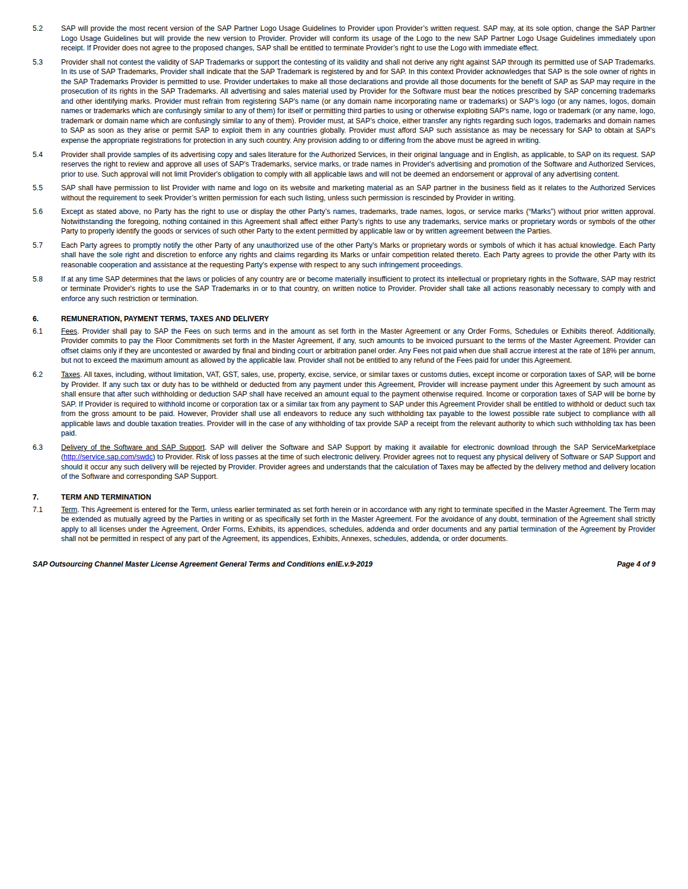5.2
SAP will provide the most recent version of the SAP Partner Logo Usage Guidelines to Provider upon Provider’s written request. SAP may, at its sole option, change the SAP Partner Logo Usage Guidelines but will provide the new version to Provider. Provider will conform its usage of the Logo to the new SAP Partner Logo Usage Guidelines immediately upon receipt. If Provider does not agree to the proposed changes, SAP shall be entitled to terminate Provider’s right to use the Logo with immediate effect.
5.3
Provider shall not contest the validity of SAP Trademarks or support the contesting of its validity and shall not derive any right against SAP through its permitted use of SAP Trademarks. In its use of SAP Trademarks, Provider shall indicate that the SAP Trademark is registered by and for SAP. In this context Provider acknowledges that SAP is the sole owner of rights in the SAP Trademarks Provider is permitted to use. Provider undertakes to make all those declarations and provide all those documents for the benefit of SAP as SAP may require in the prosecution of its rights in the SAP Trademarks. All advertising and sales material used by Provider for the Software must bear the notices prescribed by SAP concerning trademarks and other identifying marks. Provider must refrain from registering SAP's name (or any domain name incorporating name or trademarks) or SAP’s logo (or any names, logos, domain names or trademarks which are confusingly similar to any of them) for itself or permitting third parties to using or otherwise exploiting SAP's name, logo or trademark (or any name, logo, trademark or domain name which are confusingly similar to any of them). Provider must, at SAP’s choice, either transfer any rights regarding such logos, trademarks and domain names to SAP as soon as they arise or permit SAP to exploit them in any countries globally. Provider must afford SAP such assistance as may be necessary for SAP to obtain at SAP’s expense the appropriate registrations for protection in any such country. Any provision adding to or differing from the above must be agreed in writing.
5.4
Provider shall provide samples of its advertising copy and sales literature for the Authorized Services, in their original language and in English, as applicable, to SAP on its request. SAP reserves the right to review and approve all uses of SAP's Trademarks, service marks, or trade names in Provider's advertising and promotion of the Software and Authorized Services, prior to use. Such approval will not limit Provider's obligation to comply with all applicable laws and will not be deemed an endorsement or approval of any advertising content.
5.5
SAP shall have permission to list Provider with name and logo on its website and marketing material as an SAP partner in the business field as it relates to the Authorized Services without the requirement to seek Provider’s written permission for each such listing, unless such permission is rescinded by Provider in writing.
5.6
Except as stated above, no Party has the right to use or display the other Party’s names, trademarks, trade names, logos, or service marks (“Marks”) without prior written approval. Notwithstanding the foregoing, nothing contained in this Agreement shall affect either Party’s rights to use any trademarks, service marks or proprietary words or symbols of the other Party to properly identify the goods or services of such other Party to the extent permitted by applicable law or by written agreement between the Parties.
5.7
Each Party agrees to promptly notify the other Party of any unauthorized use of the other Party's Marks or proprietary words or symbols of which it has actual knowledge. Each Party shall have the sole right and discretion to enforce any rights and claims regarding its Marks or unfair competition related thereto. Each Party agrees to provide the other Party with its reasonable cooperation and assistance at the requesting Party's expense with respect to any such infringement proceedings.
5.8
If at any time SAP determines that the laws or policies of any country are or become materially insufficient to protect its intellectual or proprietary rights in the Software, SAP may restrict or terminate Provider's rights to use the SAP Trademarks in or to that country, on written notice to Provider. Provider shall take all actions reasonably necessary to comply with and enforce any such restriction or termination.
6.
REMUNERATION, PAYMENT TERMS, TAXES AND DELIVERY
6.1
Fees. Provider shall pay to SAP the Fees on such terms and in the amount as set forth in the Master Agreement or any Order Forms, Schedules or Exhibits thereof. Additionally, Provider commits to pay the Floor Commitments set forth in the Master Agreement, if any, such amounts to be invoiced pursuant to the terms of the Master Agreement. Provider can offset claims only if they are uncontested or awarded by final and binding court or arbitration panel order. Any Fees not paid when due shall accrue interest at the rate of 18% per annum, but not to exceed the maximum amount as allowed by the applicable law. Provider shall not be entitled to any refund of the Fees paid for under this Agreement.
6.2
Taxes. All taxes, including, without limitation, VAT, GST, sales, use, property, excise, service, or similar taxes or customs duties, except income or corporation taxes of SAP, will be borne by Provider. If any such tax or duty has to be withheld or deducted from any payment under this Agreement, Provider will increase payment under this Agreement by such amount as shall ensure that after such withholding or deduction SAP shall have received an amount equal to the payment otherwise required. Income or corporation taxes of SAP will be borne by SAP. If Provider is required to withhold income or corporation tax or a similar tax from any payment to SAP under this Agreement Provider shall be entitled to withhold or deduct such tax from the gross amount to be paid. However, Provider shall use all endeavors to reduce any such withholding tax payable to the lowest possible rate subject to compliance with all applicable laws and double taxation treaties. Provider will in the case of any withholding of tax provide SAP a receipt from the relevant authority to which such withholding tax has been paid.
6.3
Delivery of the Software and SAP Support. SAP will deliver the Software and SAP Support by making it available for electronic download through the SAP ServiceMarketplace (http://service.sap.com/swdc) to Provider. Risk of loss passes at the time of such electronic delivery. Provider agrees not to request any physical delivery of Software or SAP Support and should it occur any such delivery will be rejected by Provider. Provider agrees and understands that the calculation of Taxes may be affected by the delivery method and delivery location of the Software and corresponding SAP Support.
7.
TERM AND TERMINATION
7.1
Term. This Agreement is entered for the Term, unless earlier terminated as set forth herein or in accordance with any right to terminate specified in the Master Agreement. The Term may be extended as mutually agreed by the Parties in writing or as specifically set forth in the Master Agreement. For the avoidance of any doubt, termination of the Agreement shall strictly apply to all licenses under the Agreement, Order Forms, Exhibits, its appendices, schedules, addenda and order documents and any partial termination of the Agreement by Provider shall not be permitted in respect of any part of the Agreement, its appendices, Exhibits, Annexes, schedules, addenda, or order documents.
SAP Outsourcing Channel Master License Agreement General Terms and Conditions enIE.v.9-2019
Page 4 of 9